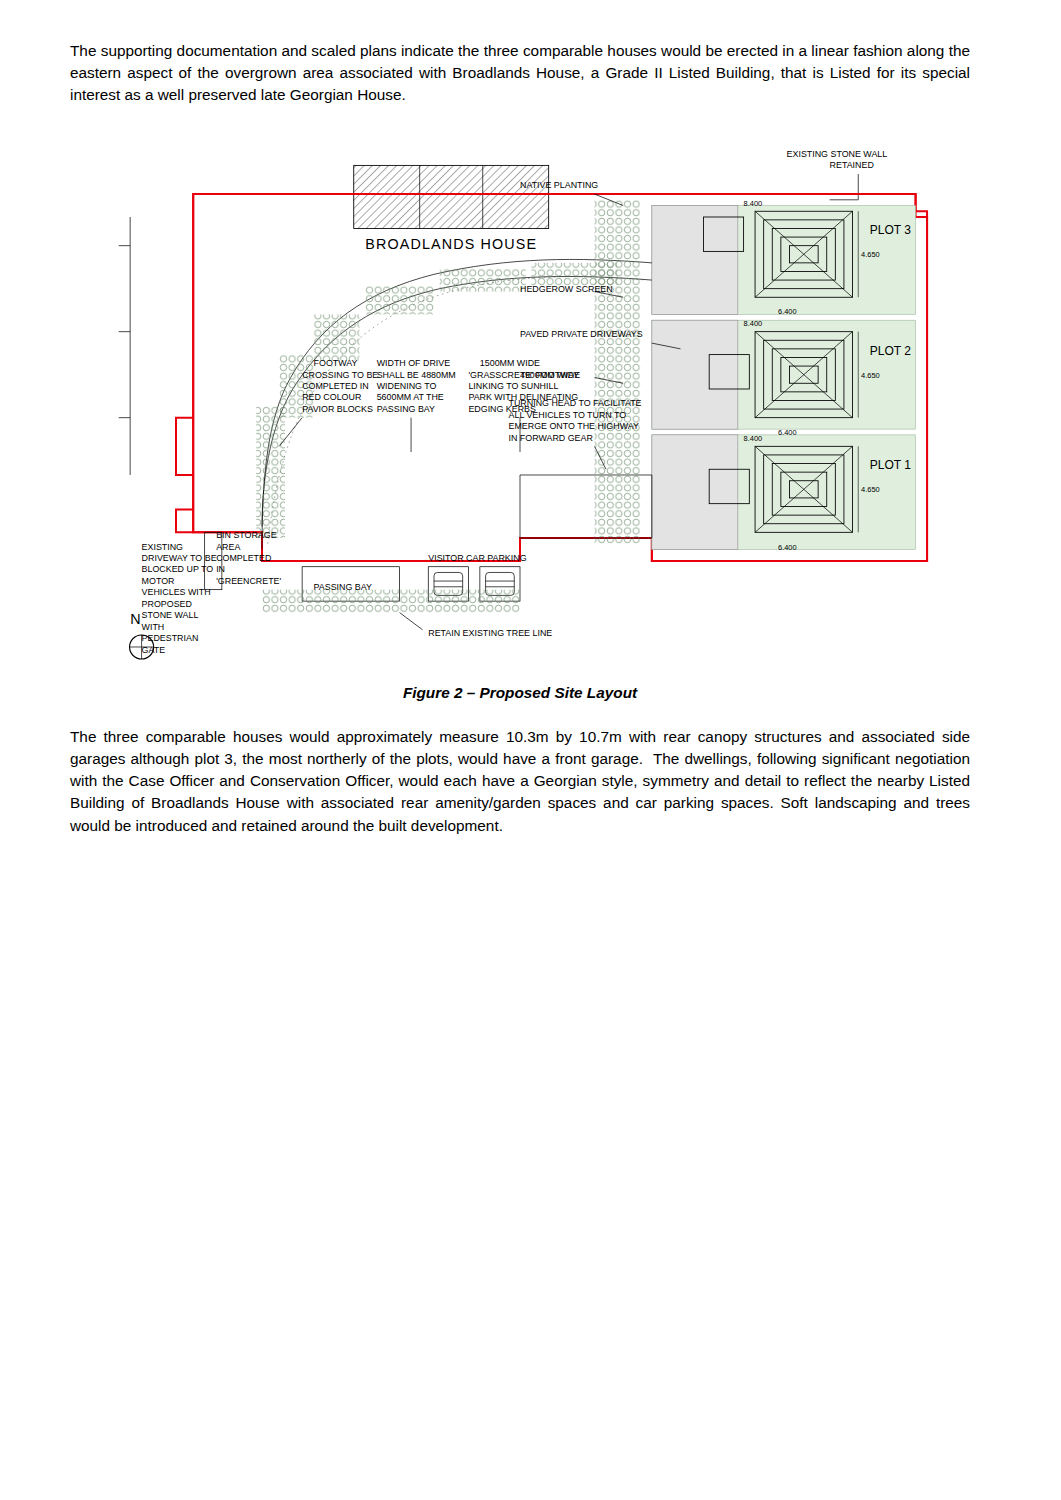The supporting documentation and scaled plans indicate the three comparable houses would be erected in a linear fashion along the eastern aspect of the overgrown area associated with Broadlands House, a Grade II Listed Building, that is Listed for its special interest as a well preserved late Georgian House.
BROADLANDS HOUSE EXISTING STONE WALL RETAINED PLOT 3 PLOT 2 PLOT 1 4.650 4.650 4.650 8.400 8.400 8.400 6.400 6.400 6.400 NATIVE PLANTING HEDGEROW SCREEN PAVED PRIVATE DRIVEWAYS TURNING HEAD TO FACILITATE ALL VEHICLES TO TURN TO EMERGE ONTO THE HIGHWAY IN FORWARD GEAR 4900MM WIDE FOOTWAY CROSSING TO BE COMPLETED IN RED COLOUR PAVIOR BLOCKS WIDTH OF DRIVE SHALL BE 4880MM WIDENING TO 5600MM AT THE PASSING BAY 1500MM WIDE 'GRASSCRETE' FOOTWAY LINKING TO SUNHILL PARK WITH DELINEATING EDGING KERBS PASSING BAY VISITOR CAR PARKING BIN STORAGE AREA COMPLETED IN 'GREENCRETE' EXISTING DRIVEWAY TO BE BLOCKED UP TO MOTOR VEHICLES WITH PROPOSED STONE WALL WITH PEDESTRIAN GATE RETAIN EXISTING TREE LINE N
Figure 2 – Proposed Site Layout
The three comparable houses would approximately measure 10.3m by 10.7m with rear canopy structures and associated side garages although plot 3, the most northerly of the plots, would have a front garage. The dwellings, following significant negotiation with the Case Officer and Conservation Officer, would each have a Georgian style, symmetry and detail to reflect the nearby Listed Building of Broadlands House with associated rear amenity/garden spaces and car parking spaces. Soft landscaping and trees would be introduced and retained around the built development.